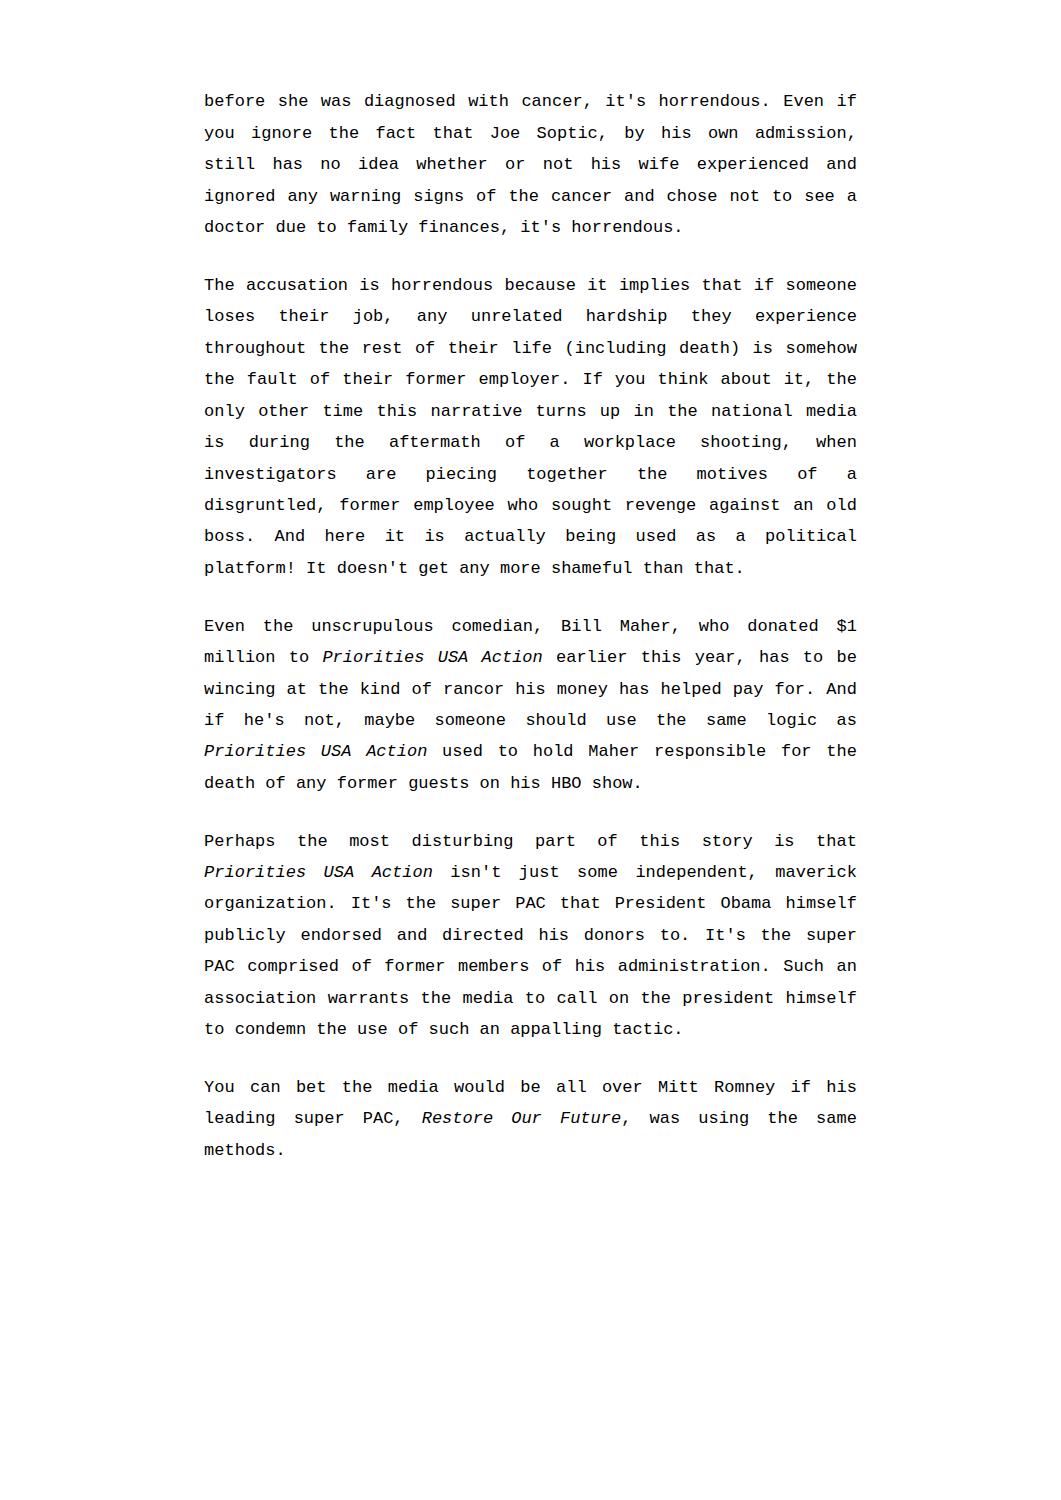before she was diagnosed with cancer, it's horrendous. Even if you ignore the fact that Joe Soptic, by his own admission, still has no idea whether or not his wife experienced and ignored any warning signs of the cancer and chose not to see a doctor due to family finances, it's horrendous.
The accusation is horrendous because it implies that if someone loses their job, any unrelated hardship they experience throughout the rest of their life (including death) is somehow the fault of their former employer. If you think about it, the only other time this narrative turns up in the national media is during the aftermath of a workplace shooting, when investigators are piecing together the motives of a disgruntled, former employee who sought revenge against an old boss. And here it is actually being used as a political platform! It doesn't get any more shameful than that.
Even the unscrupulous comedian, Bill Maher, who donated $1 million to Priorities USA Action earlier this year, has to be wincing at the kind of rancor his money has helped pay for. And if he's not, maybe someone should use the same logic as Priorities USA Action used to hold Maher responsible for the death of any former guests on his HBO show.
Perhaps the most disturbing part of this story is that Priorities USA Action isn't just some independent, maverick organization. It's the super PAC that President Obama himself publicly endorsed and directed his donors to. It's the super PAC comprised of former members of his administration. Such an association warrants the media to call on the president himself to condemn the use of such an appalling tactic.
You can bet the media would be all over Mitt Romney if his leading super PAC, Restore Our Future, was using the same methods.